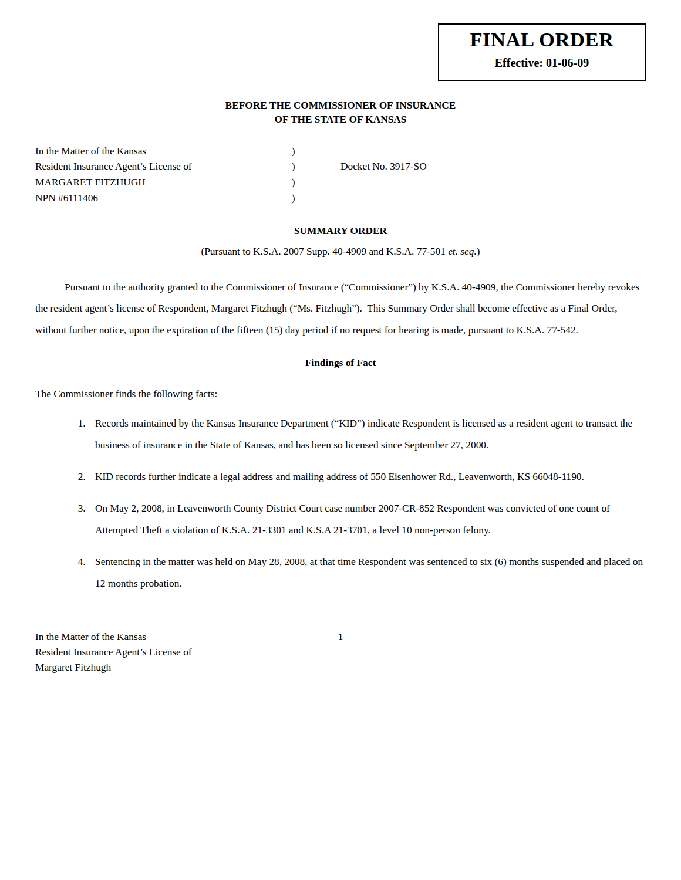FINAL ORDER
Effective: 01-06-09
BEFORE THE COMMISSIONER OF INSURANCE
OF THE STATE OF KANSAS
| In the Matter of the Kansas | ) | |
| Resident Insurance Agent’s License of | ) | Docket No. 3917-SO |
| MARGARET FITZHUGH | ) | |
| NPN #6111406 | ) | |
SUMMARY ORDER
(Pursuant to K.S.A. 2007 Supp. 40-4909 and K.S.A. 77-501 et. seq.)
Pursuant to the authority granted to the Commissioner of Insurance (“Commissioner”) by K.S.A. 40-4909, the Commissioner hereby revokes the resident agent’s license of Respondent, Margaret Fitzhugh (“Ms. Fitzhugh”). This Summary Order shall become effective as a Final Order, without further notice, upon the expiration of the fifteen (15) day period if no request for hearing is made, pursuant to K.S.A. 77-542.
Findings of Fact
The Commissioner finds the following facts:
Records maintained by the Kansas Insurance Department (“KID”) indicate Respondent is licensed as a resident agent to transact the business of insurance in the State of Kansas, and has been so licensed since September 27, 2000.
KID records further indicate a legal address and mailing address of 550 Eisenhower Rd., Leavenworth, KS 66048-1190.
On May 2, 2008, in Leavenworth County District Court case number 2007-CR-852 Respondent was convicted of one count of Attempted Theft a violation of K.S.A. 21-3301 and K.S.A 21-3701, a level 10 non-person felony.
Sentencing in the matter was held on May 28, 2008, at that time Respondent was sentenced to six (6) months suspended and placed on 12 months probation.
In the Matter of the Kansas
Resident Insurance Agent’s License of
Margaret Fitzhugh 1